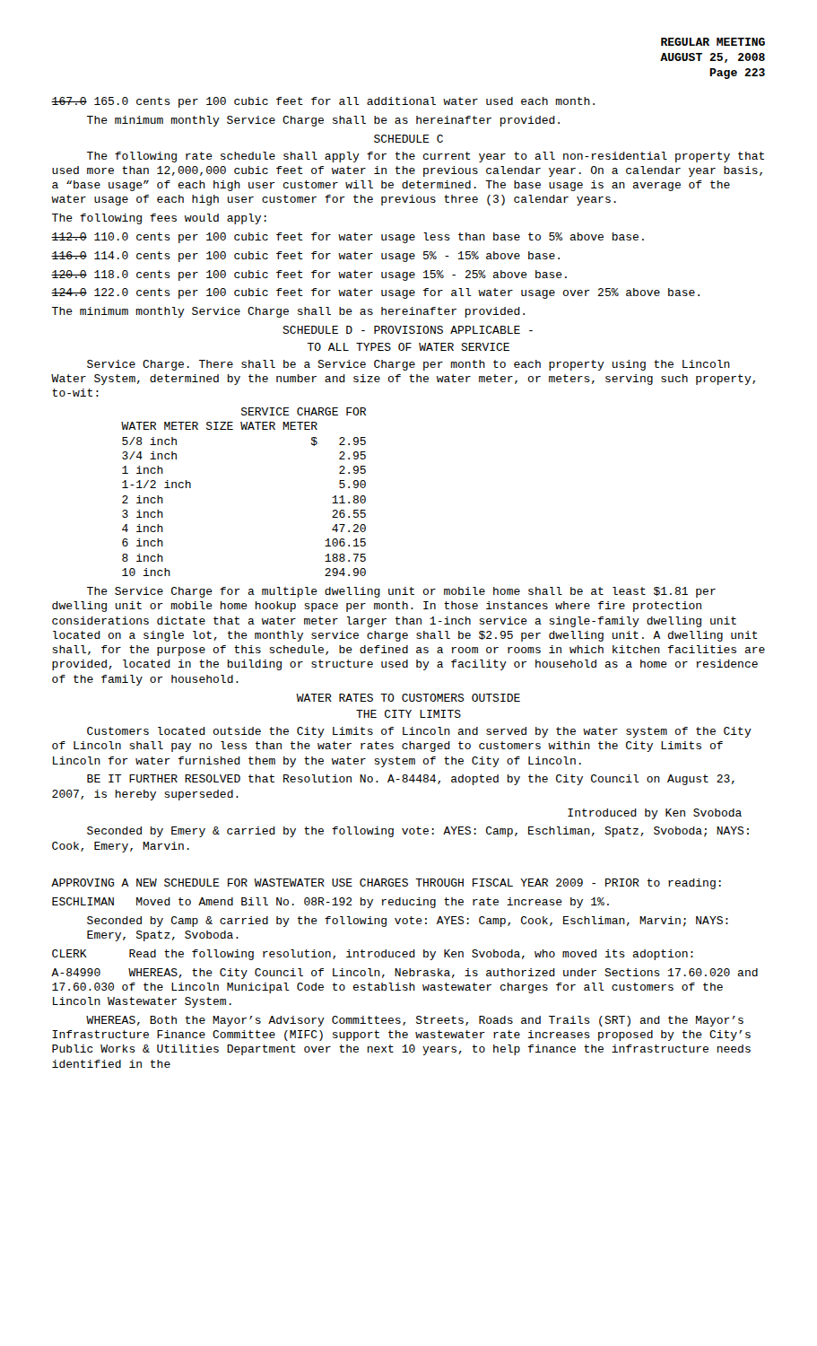REGULAR MEETING
AUGUST 25, 2008
Page 223
167.0 165.0 cents per 100 cubic feet for all additional water used each month.
The minimum monthly Service Charge shall be as hereinafter provided.
SCHEDULE C
The following rate schedule shall apply for the current year to all non-residential property that used more than 12,000,000 cubic feet of water in the previous calendar year. On a calendar year basis, a “base usage” of each high user customer will be determined. The base usage is an average of the water usage of each high user customer for the previous three (3) calendar years.
The following fees would apply:
112.0 110.0 cents per 100 cubic feet for water usage less than base to 5% above base.
116.0 114.0 cents per 100 cubic feet for water usage 5% - 15% above base.
120.0 118.0 cents per 100 cubic feet for water usage 15% - 25% above base.
124.0 122.0 cents per 100 cubic feet for water usage for all water usage over 25% above base.
The minimum monthly Service Charge shall be as hereinafter provided.
SCHEDULE D - PROVISIONS APPLICABLE -
TO ALL TYPES OF WATER SERVICE
Service Charge. There shall be a Service Charge per month to each property using the Lincoln Water System, determined by the number and size of the water meter, or meters, serving such property, to-wit:
| | SERVICE CHARGE FOR |
| WATER METER SIZE | WATER METER |
| 5/8 inch | $ 2.95 |
| 3/4 inch | 2.95 |
| 1 inch | 2.95 |
| 1-1/2 inch | 5.90 |
| 2 inch | 11.80 |
| 3 inch | 26.55 |
| 4 inch | 47.20 |
| 6 inch | 106.15 |
| 8 inch | 188.75 |
| 10 inch | 294.90 |
The Service Charge for a multiple dwelling unit or mobile home shall be at least $1.81 per dwelling unit or mobile home hookup space per month. In those instances where fire protection considerations dictate that a water meter larger than 1-inch service a single-family dwelling unit located on a single lot, the monthly service charge shall be $2.95 per dwelling unit. A dwelling unit shall, for the purpose of this schedule, be defined as a room or rooms in which kitchen facilities are provided, located in the building or structure used by a facility or household as a home or residence of the family or household.
WATER RATES TO CUSTOMERS OUTSIDE
THE CITY LIMITS
Customers located outside the City Limits of Lincoln and served by the water system of the City of Lincoln shall pay no less than the water rates charged to customers within the City Limits of Lincoln for water furnished them by the water system of the City of Lincoln.
BE IT FURTHER RESOLVED that Resolution No. A-84484, adopted by the City Council on August 23, 2007, is hereby superseded.
Introduced by Ken Svoboda
Seconded by Emery & carried by the following vote: AYES: Camp, Eschliman, Spatz, Svoboda; NAYS: Cook, Emery, Marvin.
APPROVING A NEW SCHEDULE FOR WASTEWATER USE CHARGES THROUGH FISCAL YEAR 2009 - PRIOR to reading:
ESCHLIMAN Moved to Amend Bill No. 08R-192 by reducing the rate increase by 1%.
Seconded by Camp & carried by the following vote: AYES: Camp, Cook, Eschliman, Marvin; NAYS: Emery, Spatz, Svoboda.
CLERK Read the following resolution, introduced by Ken Svoboda, who moved its adoption:
A-84990 WHEREAS, the City Council of Lincoln, Nebraska, is authorized under Sections 17.60.020 and 17.60.030 of the Lincoln Municipal Code to establish wastewater charges for all customers of the Lincoln Wastewater System.
WHEREAS, Both the Mayor’s Advisory Committees, Streets, Roads and Trails (SRT) and the Mayor’s Infrastructure Finance Committee (MIFC) support the wastewater rate increases proposed by the City’s Public Works & Utilities Department over the next 10 years, to help finance the infrastructure needs identified in the